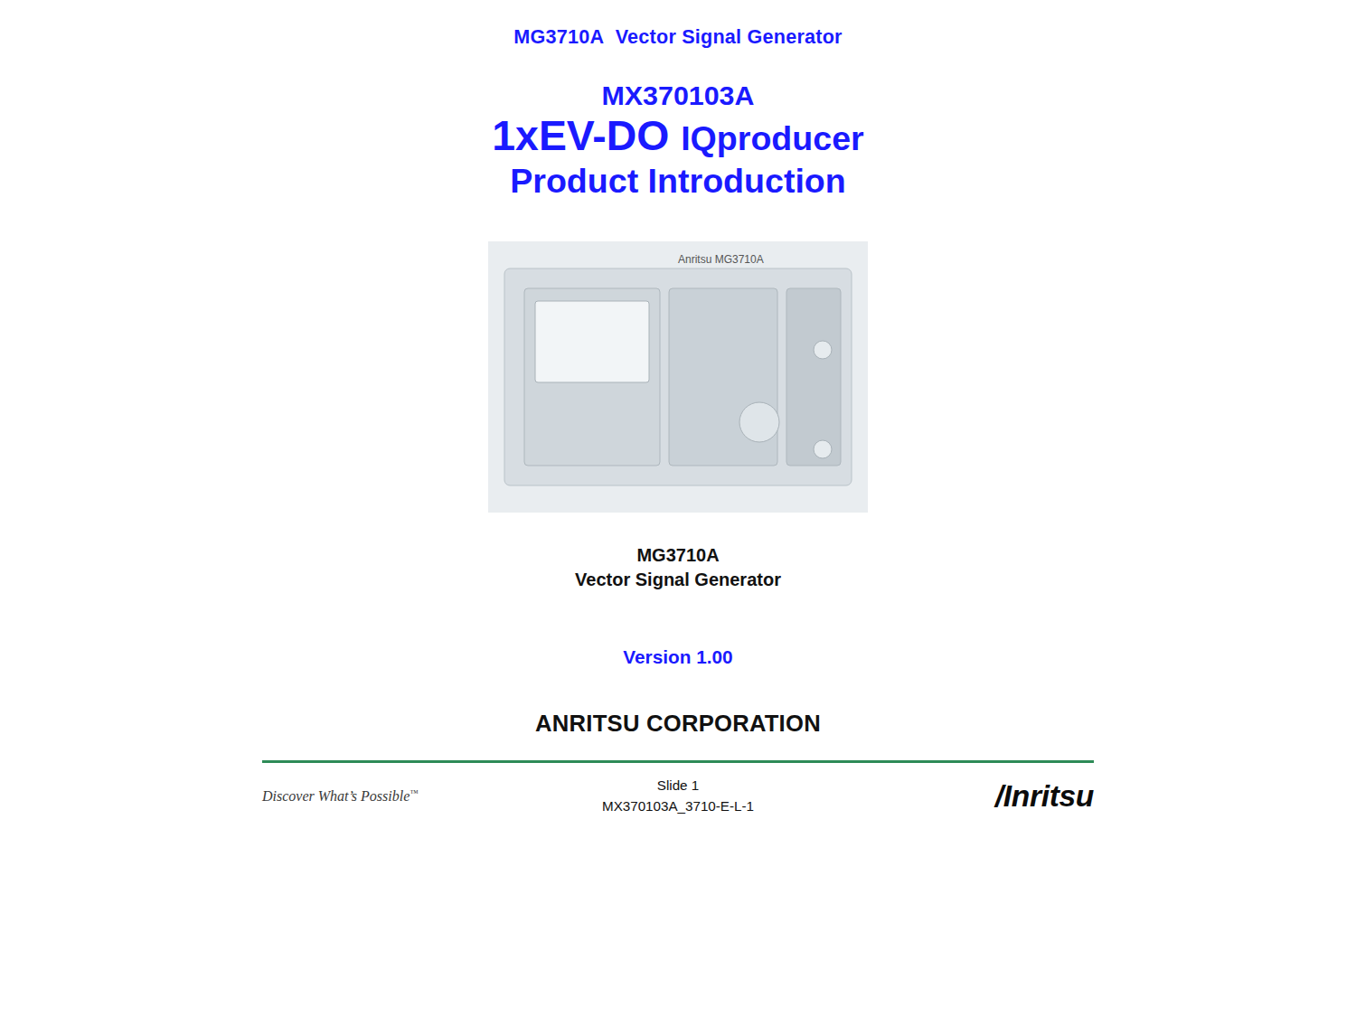MG3710A Vector Signal Generator
MX370103A
1xEV-DO IQproducer
Product Introduction
MG3710A
Vector Signal Generator
Version 1.00
ANRITSU CORPORATION
Discover What’s Possible™
Slide 1
MX370103A_3710-E-L-1
/Inritsu